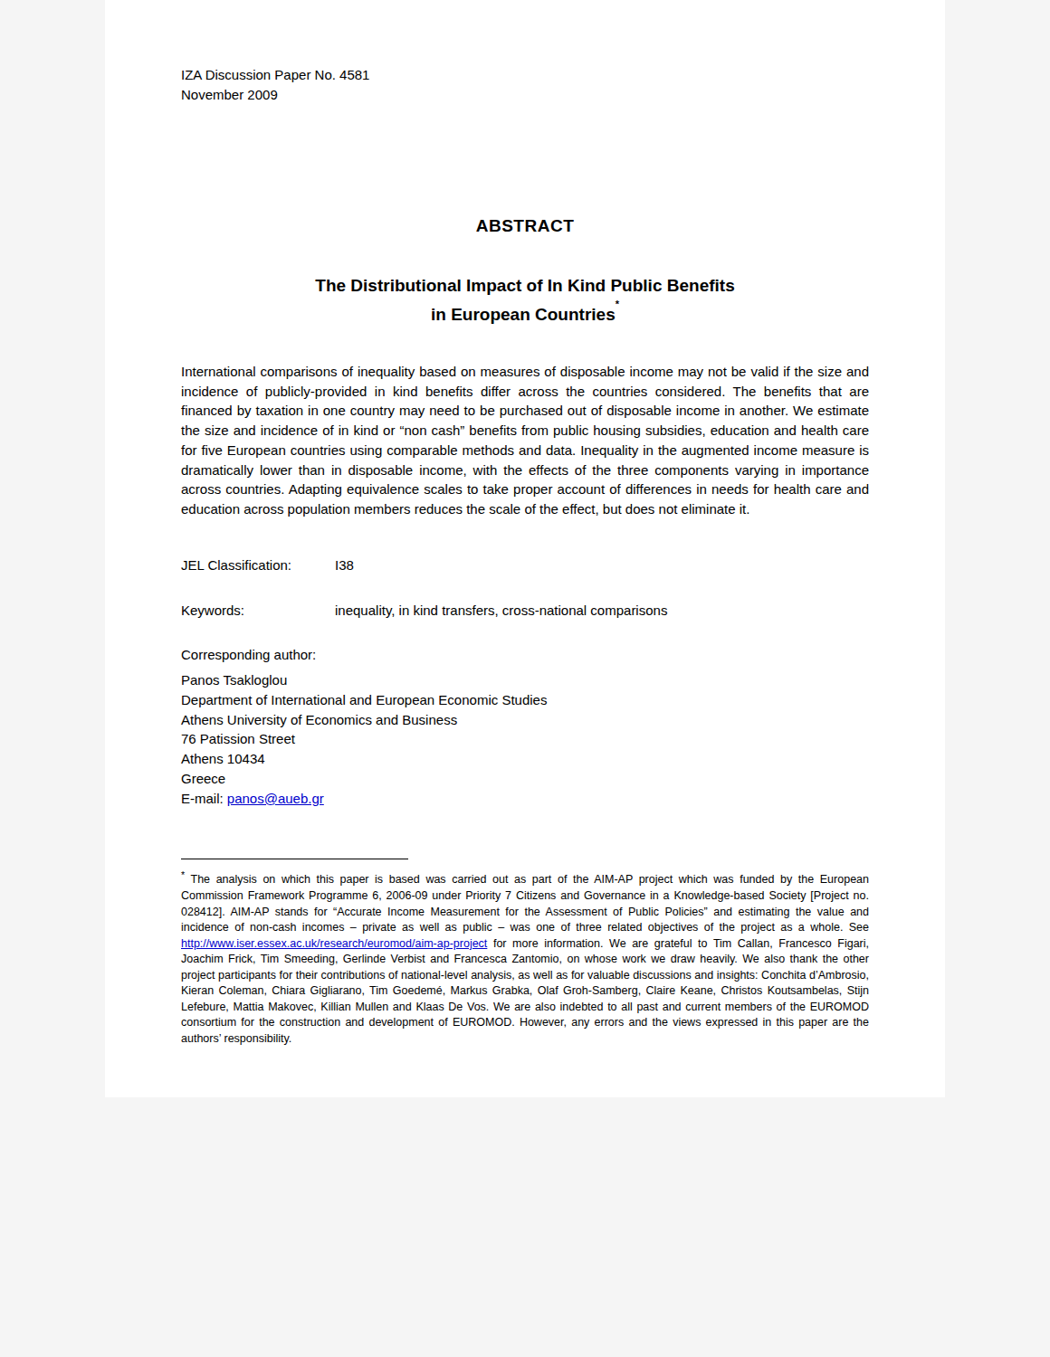IZA Discussion Paper No. 4581
November 2009
ABSTRACT
The Distributional Impact of In Kind Public Benefits
in European Countries*
International comparisons of inequality based on measures of disposable income may not be valid if the size and incidence of publicly-provided in kind benefits differ across the countries considered. The benefits that are financed by taxation in one country may need to be purchased out of disposable income in another. We estimate the size and incidence of in kind or “non cash” benefits from public housing subsidies, education and health care for five European countries using comparable methods and data. Inequality in the augmented income measure is dramatically lower than in disposable income, with the effects of the three components varying in importance across countries. Adapting equivalence scales to take proper account of differences in needs for health care and education across population members reduces the scale of the effect, but does not eliminate it.
JEL Classification:
I38
Keywords:
inequality, in kind transfers, cross-national comparisons
Corresponding author:
Panos Tsakloglou
Department of International and European Economic Studies
Athens University of Economics and Business
76 Patission Street
Athens 10434
Greece
E-mail: panos@aueb.gr
* The analysis on which this paper is based was carried out as part of the AIM-AP project which was funded by the European Commission Framework Programme 6, 2006-09 under Priority 7 Citizens and Governance in a Knowledge-based Society [Project no. 028412]. AIM-AP stands for “Accurate Income Measurement for the Assessment of Public Policies” and estimating the value and incidence of non-cash incomes – private as well as public – was one of three related objectives of the project as a whole. See http://www.iser.essex.ac.uk/research/euromod/aim-ap-project for more information. We are grateful to Tim Callan, Francesco Figari, Joachim Frick, Tim Smeeding, Gerlinde Verbist and Francesca Zantomio, on whose work we draw heavily. We also thank the other project participants for their contributions of national-level analysis, as well as for valuable discussions and insights: Conchita d’Ambrosio, Kieran Coleman, Chiara Gigliarano, Tim Goedemé, Markus Grabka, Olaf Groh-Samberg, Claire Keane, Christos Koutsambelas, Stijn Lefebure, Mattia Makovec, Killian Mullen and Klaas De Vos. We are also indebted to all past and current members of the EUROMOD consortium for the construction and development of EUROMOD. However, any errors and the views expressed in this paper are the authors’ responsibility.